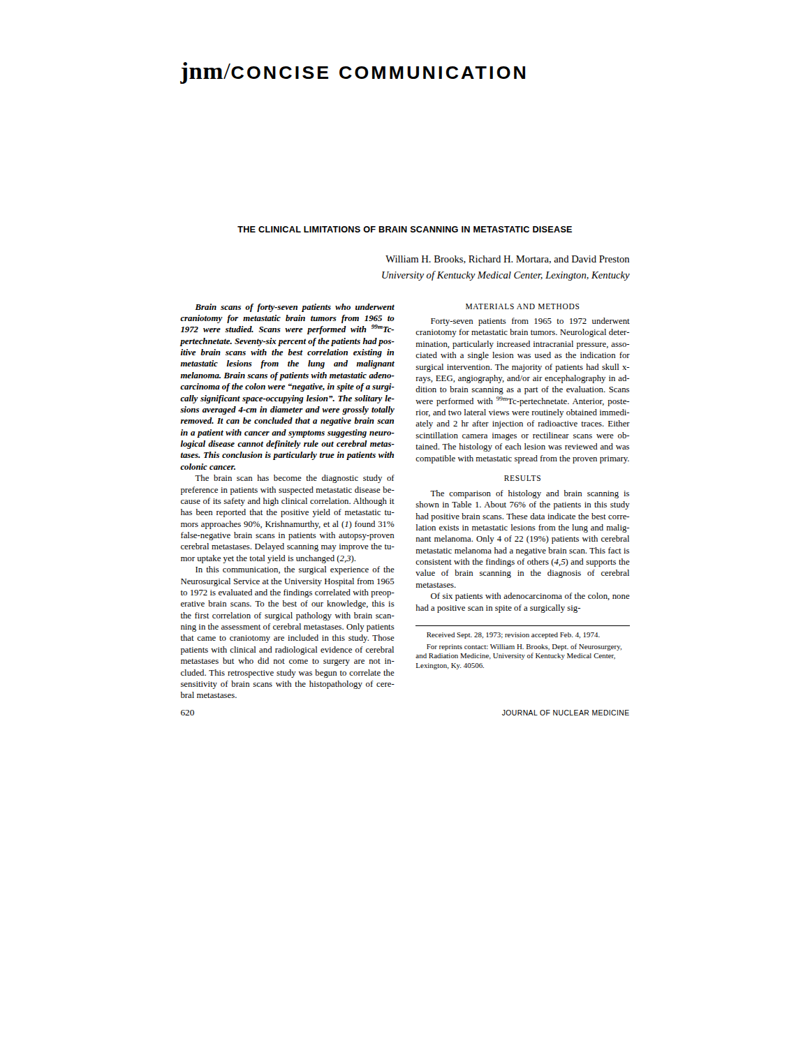jnm/CONCISE COMMUNICATION
THE CLINICAL LIMITATIONS OF BRAIN SCANNING IN METASTATIC DISEASE
William H. Brooks, Richard H. Mortara, and David Preston
University of Kentucky Medical Center, Lexington, Kentucky
Brain scans of forty-seven patients who underwent craniotomy for metastatic brain tumors from 1965 to 1972 were studied. Scans were performed with 99mTc-pertechnetate. Seventy-six percent of the patients had positive brain scans with the best correlation existing in metastatic lesions from the lung and malignant melanoma. Brain scans of patients with metastatic adenocarcinoma of the colon were “negative, in spite of a surgically significant space-occupying lesion”. The solitary lesions averaged 4-cm in diameter and were grossly totally removed. It can be concluded that a negative brain scan in a patient with cancer and symptoms suggesting neurological disease cannot definitely rule out cerebral metastases. This conclusion is particularly true in patients with colonic cancer.
The brain scan has become the diagnostic study of preference in patients with suspected metastatic disease because of its safety and high clinical correlation. Although it has been reported that the positive yield of metastatic tumors approaches 90%, Krishnamurthy, et al (1) found 31% false-negative brain scans in patients with autopsy-proven cerebral metastases. Delayed scanning may improve the tumor uptake yet the total yield is unchanged (2,3).
In this communication, the surgical experience of the Neurosurgical Service at the University Hospital from 1965 to 1972 is evaluated and the findings correlated with preoperative brain scans. To the best of our knowledge, this is the first correlation of surgical pathology with brain scanning in the assessment of cerebral metastases. Only patients that came to craniotomy are included in this study. Those patients with clinical and radiological evidence of cerebral metastases but who did not come to surgery are not included. This retrospective study was begun to correlate the sensitivity of brain scans with the histopathology of cerebral metastases.
Materials and Methods
Forty-seven patients from 1965 to 1972 underwent craniotomy for metastatic brain tumors. Neurological determination, particularly increased intracranial pressure, associated with a single lesion was used as the indication for surgical intervention. The majority of patients had skull x-rays, EEG, angiography, and/or air encephalography in addition to brain scanning as a part of the evaluation. Scans were performed with 99mTc-pertechnetate. Anterior, posterior, and two lateral views were routinely obtained immediately and 2 hr after injection of radioactive traces. Either scintillation camera images or rectilinear scans were obtained. The histology of each lesion was reviewed and was compatible with metastatic spread from the proven primary.
Results
The comparison of histology and brain scanning is shown in Table 1. About 76% of the patients in this study had positive brain scans. These data indicate the best correlation exists in metastatic lesions from the lung and malignant melanoma. Only 4 of 22 (19%) patients with cerebral metastatic melanoma had a negative brain scan. This fact is consistent with the findings of others (4,5) and supports the value of brain scanning in the diagnosis of cerebral metastases.
Of six patients with adenocarcinoma of the colon, none had a positive scan in spite of a surgically sig-
Received Sept. 28, 1973; revision accepted Feb. 4, 1974.
For reprints contact: William H. Brooks, Dept. of Neurosurgery, and Radiation Medicine, University of Kentucky Medical Center, Lexington, Ky. 40506.
620 JOURNAL OF NUCLEAR MEDICINE